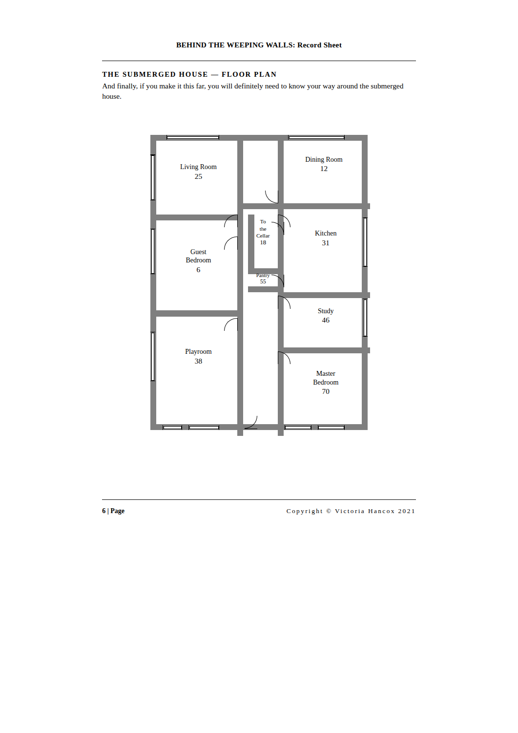BEHIND THE WEEPING WALLS: Record Sheet
The Submerged House — Floor Plan
And finally, if you make it this far, you will definitely need to know your way around the submerged house.
Living Room25
Dining Room12
Guest
Bedroom6
Playroom38
To
the
Cellar18
Pantry55
Kitchen31
Study46
Master
Bedroom70
6 | Page
Copyright © Victoria Hancox 2021